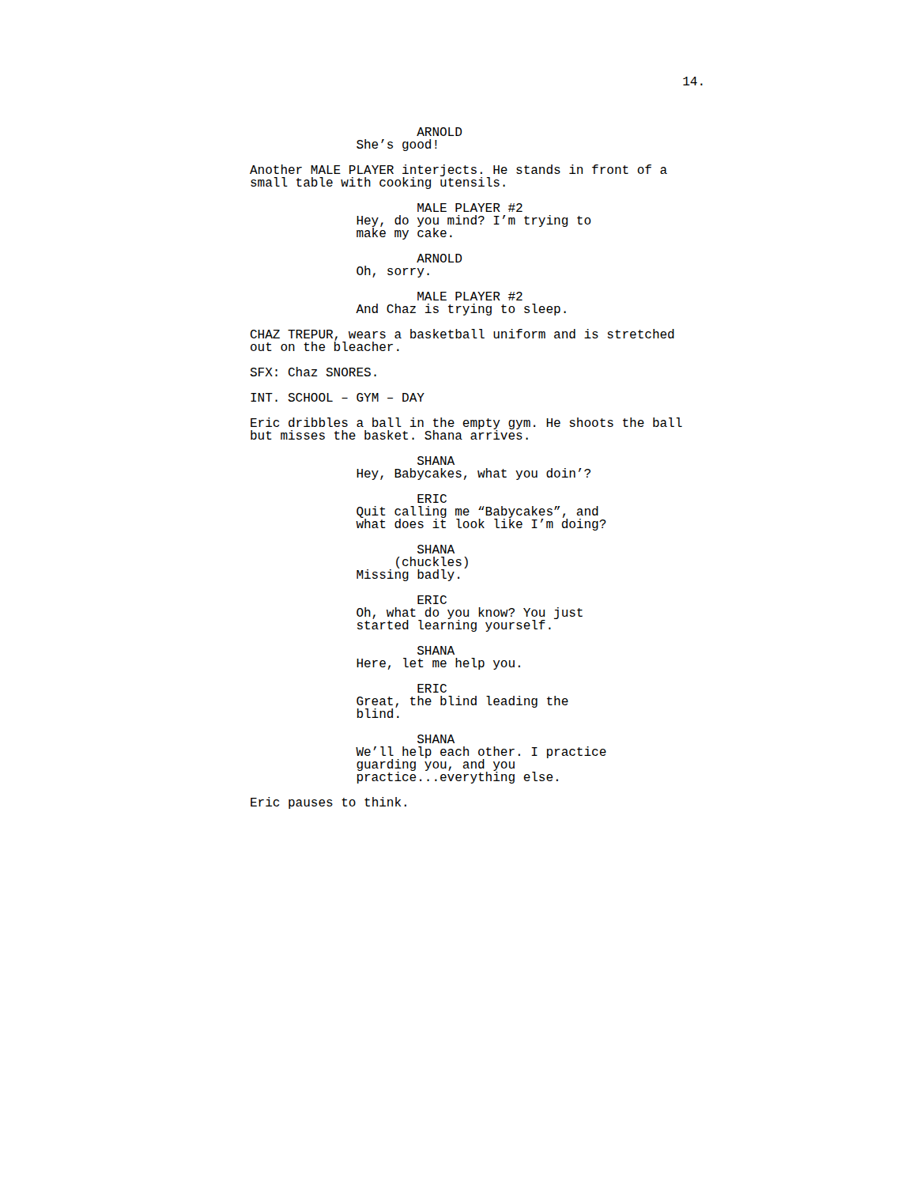14.
ARNOLD
She’s good!
Another MALE PLAYER interjects. He stands in front of a small table with cooking utensils.
MALE PLAYER #2
Hey, do you mind? I’m trying to make my cake.
ARNOLD
Oh, sorry.
MALE PLAYER #2
And Chaz is trying to sleep.
CHAZ TREPUR, wears a basketball uniform and is stretched out on the bleacher.
SFX: Chaz SNORES.
INT. SCHOOL – GYM – DAY
Eric dribbles a ball in the empty gym. He shoots the ball but misses the basket. Shana arrives.
SHANA
Hey, Babycakes, what you doin’?
ERIC
Quit calling me “Babycakes”, and what does it look like I’m doing?
SHANA
(chuckles)
Missing badly.
ERIC
Oh, what do you know? You just started learning yourself.
SHANA
Here, let me help you.
ERIC
Great, the blind leading the blind.
SHANA
We’ll help each other. I practice guarding you, and you practice...everything else.
Eric pauses to think.